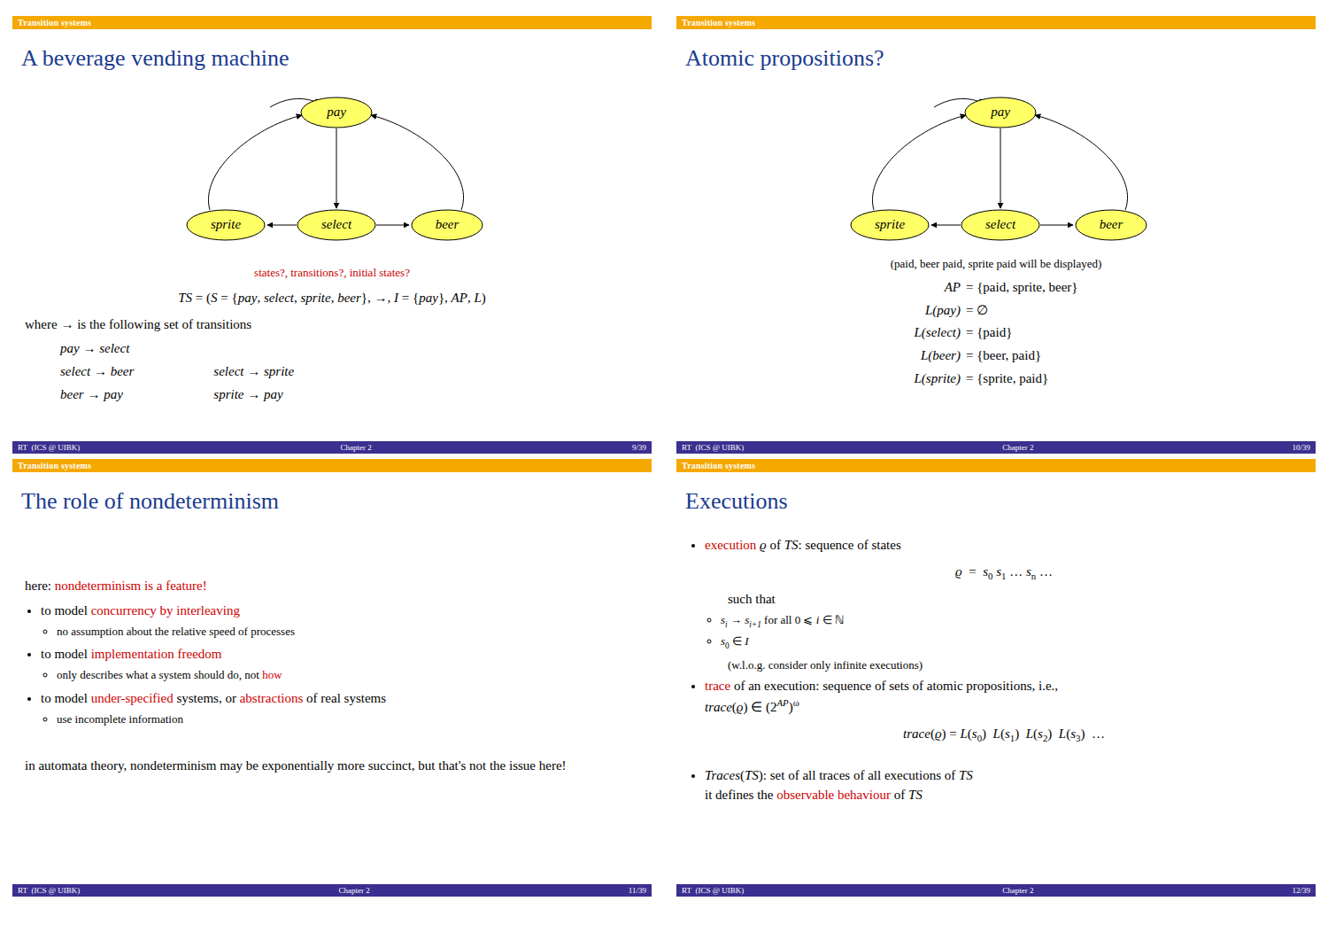Transition systems
A beverage vending machine
pay select sprite beer
states?, transitions?, initial states?
TS = (S = {pay, select, sprite, beer}, →, I = {pay}, AP, L)
where → is the following set of transitions
pay → select
select → beer
select → sprite
beer → pay
sprite → pay
RT (ICS @ UIBK) Chapter 2 9/39
Transition systems
Atomic propositions?
pay select sprite beer
(paid, beer paid, sprite paid will be displayed)
AP
= {paid, sprite, beer}
L(pay)
= ∅
L(select)
= {paid}
L(beer)
= {beer, paid}
L(sprite)
= {sprite, paid}
RT (ICS @ UIBK) Chapter 2 10/39
Transition systems
The role of nondeterminism
here: nondeterminism is a feature!
to model concurrency by interleaving
no assumption about the relative speed of processes
to model implementation freedom
only describes what a system should do, not how
to model under-specified systems, or abstractions of real systems
use incomplete information
in automata theory, nondeterminism may be exponentially more succinct, but that's not the issue here!
RT (ICS @ UIBK) Chapter 2 11/39
Transition systems
Executions
execution ϱ of TS: sequence of states
ϱ = s0 s1 … sn …
such that
si → si+1 for all 0 ⩽ i ∈ ℕ
s0 ∈ I
(w.l.o.g. consider only infinite executions)
trace of an execution: sequence of sets of atomic propositions, i.e.,
trace(ϱ) ∈ (2AP)ω
trace(ϱ) = L(s0) L(s1) L(s2) L(s3) …
Traces(TS): set of all traces of all executions of TS
it defines the observable behaviour of TS
RT (ICS @ UIBK) Chapter 2 12/39